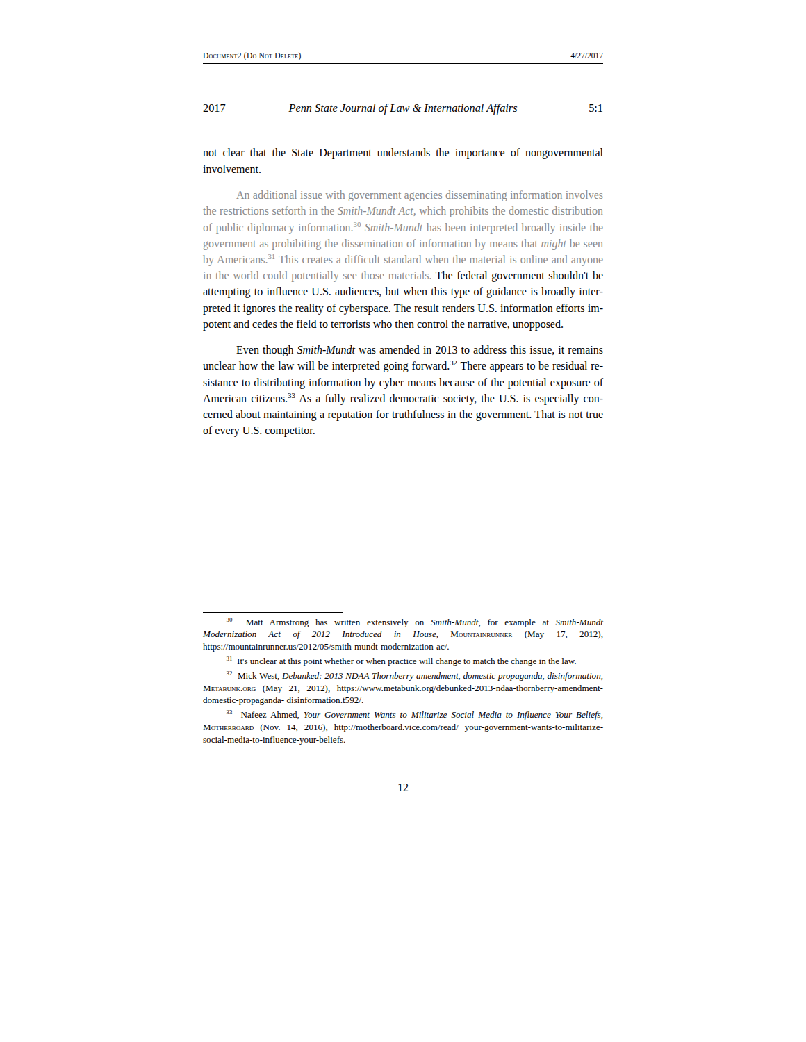Document2 (Do Not Delete) 4/27/2017
2017 Penn State Journal of Law & International Affairs 5:1
not clear that the State Department understands the importance of nongovernmental involvement.
An additional issue with government agencies disseminating information involves the restrictions setforth in the Smith-Mundt Act, which prohibits the domestic distribution of public diplomacy information.30 Smith-Mundt has been interpreted broadly inside the government as prohibiting the dissemination of information by means that might be seen by Americans.31 This creates a difficult standard when the material is online and anyone in the world could potentially see those materials. The federal government shouldn't be attempting to influence U.S. audiences, but when this type of guidance is broadly interpreted it ignores the reality of cyberspace. The result renders U.S. information efforts impotent and cedes the field to terrorists who then control the narrative, unopposed.
Even though Smith-Mundt was amended in 2013 to address this issue, it remains unclear how the law will be interpreted going forward.32 There appears to be residual resistance to distributing information by cyber means because of the potential exposure of American citizens.33 As a fully realized democratic society, the U.S. is especially concerned about maintaining a reputation for truthfulness in the government. That is not true of every U.S. competitor.
30 Matt Armstrong has written extensively on Smith-Mundt, for example at Smith-Mundt Modernization Act of 2012 Introduced in House, Mountainrunner (May 17, 2012), https://mountainrunner.us/2012/05/smith-mundt-modernization-ac/.
31 It's unclear at this point whether or when practice will change to match the change in the law.
32 Mick West, Debunked: 2013 NDAA Thornberry amendment, domestic propaganda, disinformation, Metabunk.org (May 21, 2012), https://www.metabunk.org/debunked-2013-ndaa-thornberry-amendment-domestic-propaganda- disinformation.t592/.
33 Nafeez Ahmed, Your Government Wants to Militarize Social Media to Influence Your Beliefs, Motherboard (Nov. 14, 2016), http://motherboard.vice.com/read/ your-government-wants-to-militarize-social-media-to-influence-your-beliefs.
12